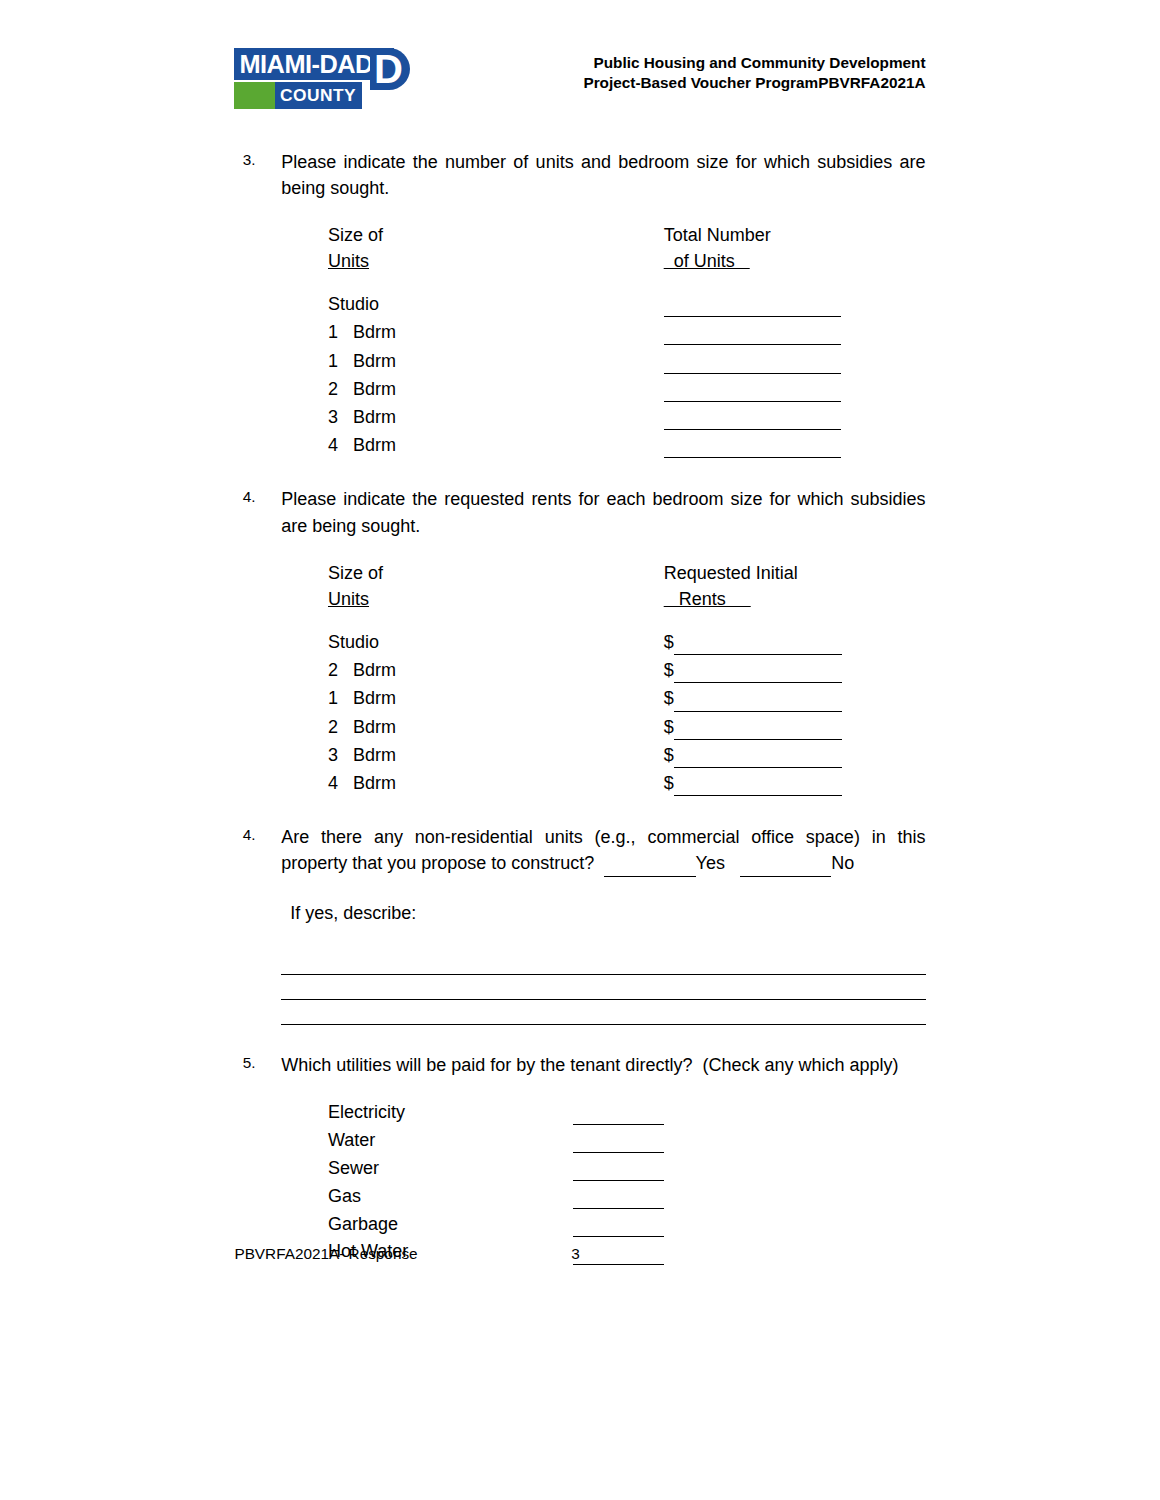D
MIAMI-DADE
COUNTY
Public Housing and Community Development
Project-Based Voucher ProgramPBVRFA2021A
3.
Please indicate the number of units and bedroom size for which subsidies are being sought.
| Size of Units | | Total Number of Units |
| Studio | | |
| 1 Bdrm | | |
| 1 Bdrm | | |
| 2 Bdrm | | |
| 3 Bdrm | | |
| 4 Bdrm | | |
4.
Please indicate the requested rents for each bedroom size for which subsidies are being sought.
| Size of Units | | Requested Initial Rents |
| Studio | | $ |
| 2 Bdrm | | $ |
| 1 Bdrm | | $ |
| 2 Bdrm | | $ |
| 3 Bdrm | | $ |
| 4 Bdrm | | $ |
4.
Are there any non-residential units (e.g., commercial office space) in this property that you propose to construct? Yes No
If yes, describe:
5.
Which utilities will be paid for by the tenant directly? (Check any which apply)
| Electricity | |
| Water | |
| Sewer | |
| Gas | |
| Garbage | |
| Hot Water | |
PBVRFA2021A- Response
3